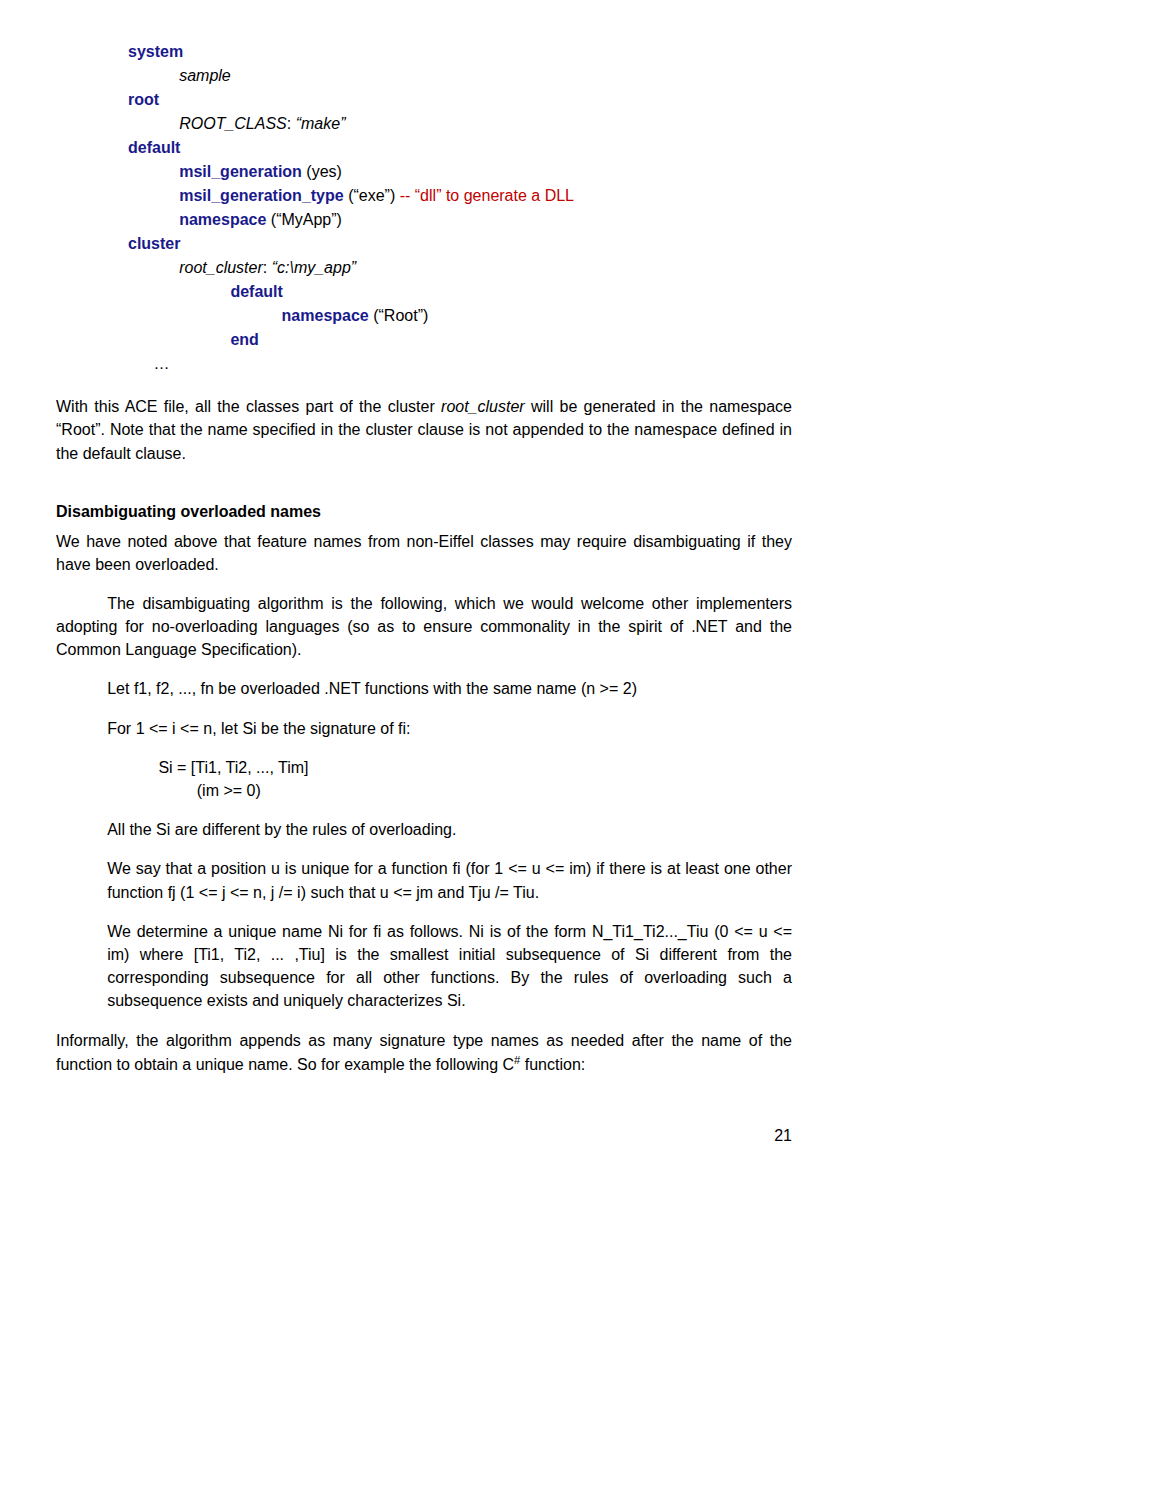system
sample
root
ROOT_CLASS: “make”
default
msil_generation (yes)
msil_generation_type (“exe”) -- “dll” to generate a DLL
namespace (“MyApp”)
cluster
root_cluster: “c:\my_app”
default
namespace (“Root”)
end
…
With this ACE file, all the classes part of the cluster root_cluster will be generated in the namespace “Root”. Note that the name specified in the cluster clause is not appended to the namespace defined in the default clause.
Disambiguating overloaded names
We have noted above that feature names from non-Eiffel classes may require disambiguating if they have been overloaded.
The disambiguating algorithm is the following, which we would welcome other implementers adopting for no-overloading languages (so as to ensure commonality in the spirit of .NET and the Common Language Specification).
Let f1, f2, ..., fn be overloaded .NET functions with the same name (n >= 2)
For 1 <= i <= n, let Si be the signature of fi:
Si = [Ti1, Ti2, ..., Tim]
(im >= 0)
All the Si are different by the rules of overloading.
We say that a position u is unique for a function fi (for 1 <= u <= im) if there is at least one other function fj (1 <= j <= n, j /= i) such that u <= jm and Tju /= Tiu.
We determine a unique name Ni for fi as follows. Ni is of the form N_Ti1_Ti2..._Tiu (0 <= u <= im) where [Ti1, Ti2, ... ,Tiu] is the smallest initial subsequence of Si different from the corresponding subsequence for all other functions. By the rules of overloading such a subsequence exists and uniquely characterizes Si.
Informally, the algorithm appends as many signature type names as needed after the name of the function to obtain a unique name. So for example the following C# function:
21